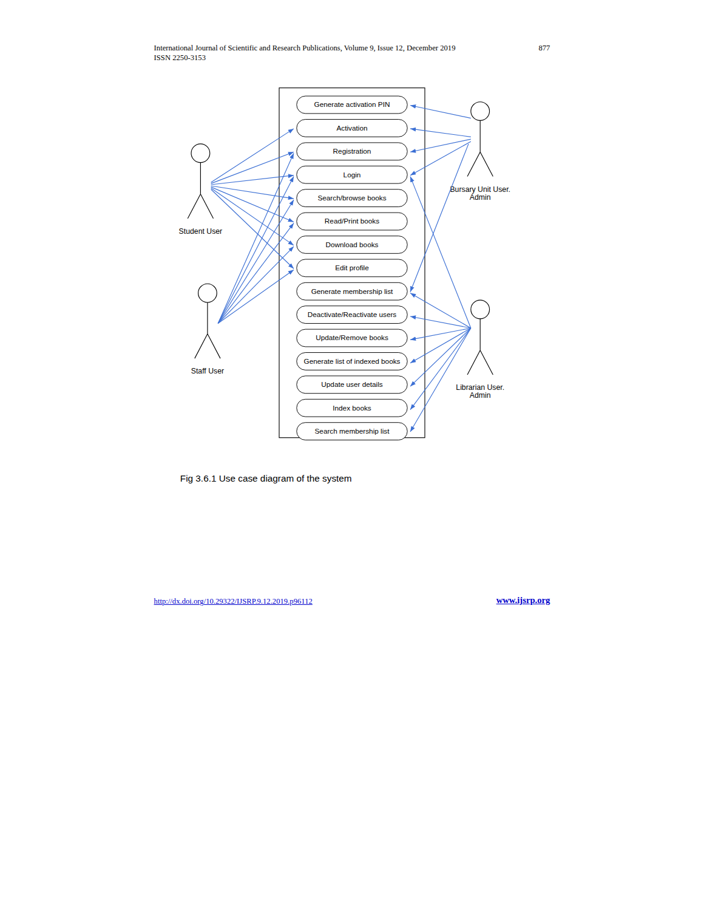International Journal of Scientific and Research Publications, Volume 9, Issue 12, December 2019
ISSN 2250-3153
877
Generate activation PIN Activation Registration Login Search/browse books Read/Print books Download books Edit profile Generate membership list Deactivate/Reactivate users Update/Remove books Generate list of indexed books Update user details Index books Search membership list Student User Staff User Bursary Unit User. Admin Librarian User. Admin
Fig 3.6.1 Use case diagram of the system
http://dx.doi.org/10.29322/IJSRP.9.12.2019.p96112
www.ijsrp.org